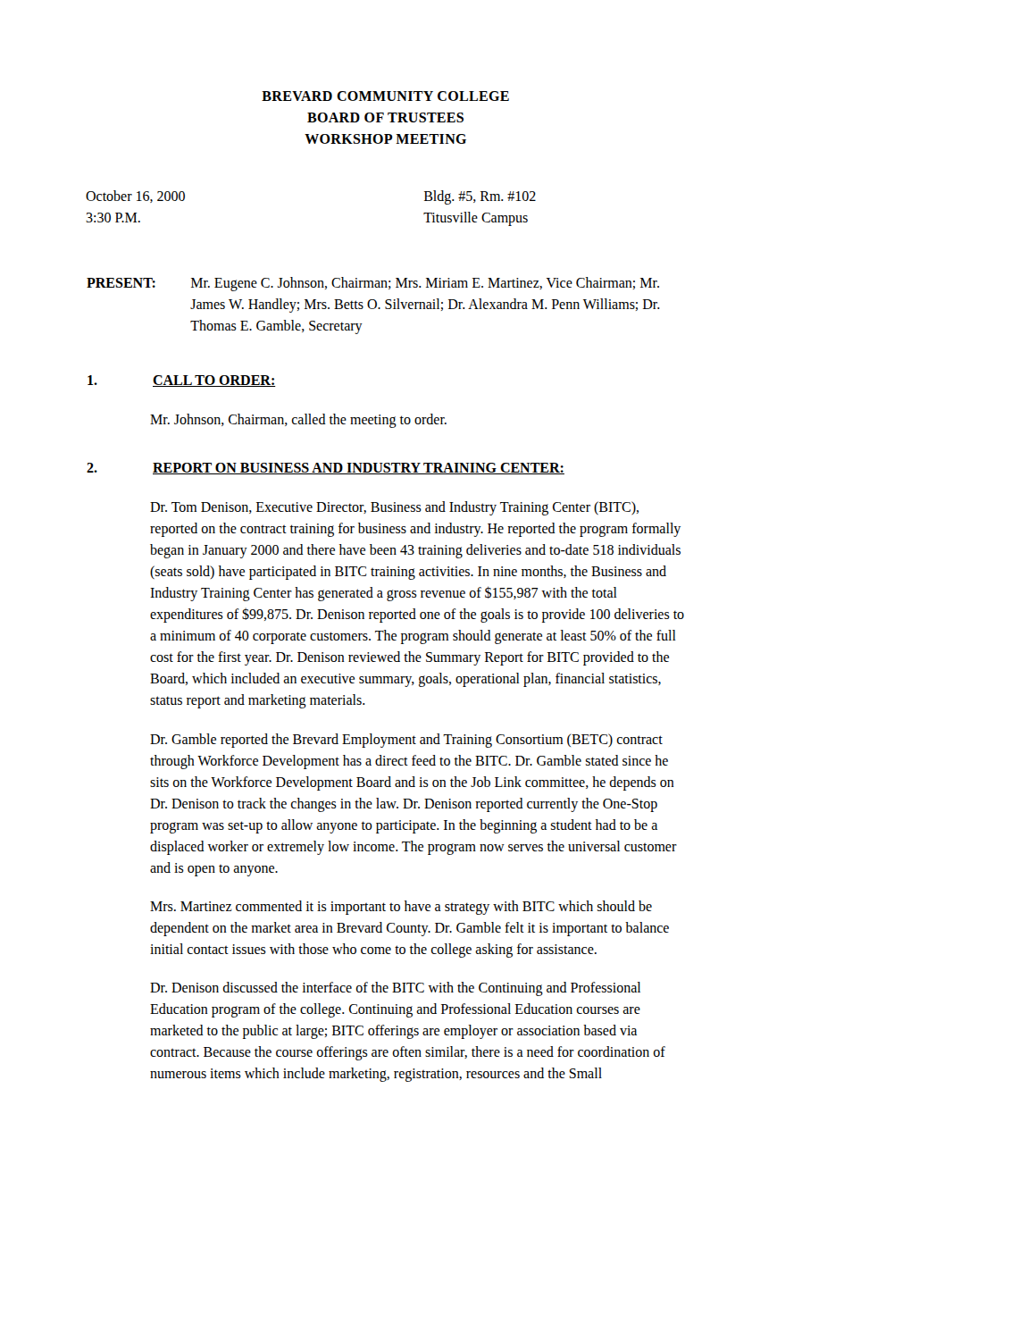BREVARD COMMUNITY COLLEGE
BOARD OF TRUSTEES
WORKSHOP MEETING
| October 16, 2000 | Bldg. #5, Rm. #102 |
| 3:30 P.M. | Titusville Campus |
| PRESENT: | Mr. Eugene C. Johnson, Chairman; Mrs. Miriam E. Martinez, Vice Chairman; Mr. James W. Handley; Mrs. Betts O. Silvernail; Dr. Alexandra M. Penn Williams; Dr. Thomas E. Gamble, Secretary |
| 1. | CALL TO ORDER: |
Mr. Johnson, Chairman, called the meeting to order.
| 2. | REPORT ON BUSINESS AND INDUSTRY TRAINING CENTER: |
Dr. Tom Denison, Executive Director, Business and Industry Training Center (BITC), reported on the contract training for business and industry. He reported the program formally began in January 2000 and there have been 43 training deliveries and to-date 518 individuals (seats sold) have participated in BITC training activities. In nine months, the Business and Industry Training Center has generated a gross revenue of $155,987 with the total expenditures of $99,875. Dr. Denison reported one of the goals is to provide 100 deliveries to a minimum of 40 corporate customers. The program should generate at least 50% of the full cost for the first year. Dr. Denison reviewed the Summary Report for BITC provided to the Board, which included an executive summary, goals, operational plan, financial statistics, status report and marketing materials.
Dr. Gamble reported the Brevard Employment and Training Consortium (BETC) contract through Workforce Development has a direct feed to the BITC. Dr. Gamble stated since he sits on the Workforce Development Board and is on the Job Link committee, he depends on Dr. Denison to track the changes in the law. Dr. Denison reported currently the One-Stop program was set-up to allow anyone to participate. In the beginning a student had to be a displaced worker or extremely low income. The program now serves the universal customer and is open to anyone.
Mrs. Martinez commented it is important to have a strategy with BITC which should be dependent on the market area in Brevard County. Dr. Gamble felt it is important to balance initial contact issues with those who come to the college asking for assistance.
Dr. Denison discussed the interface of the BITC with the Continuing and Professional Education program of the college. Continuing and Professional Education courses are marketed to the public at large; BITC offerings are employer or association based via contract. Because the course offerings are often similar, there is a need for coordination of numerous items which include marketing, registration, resources and the Small